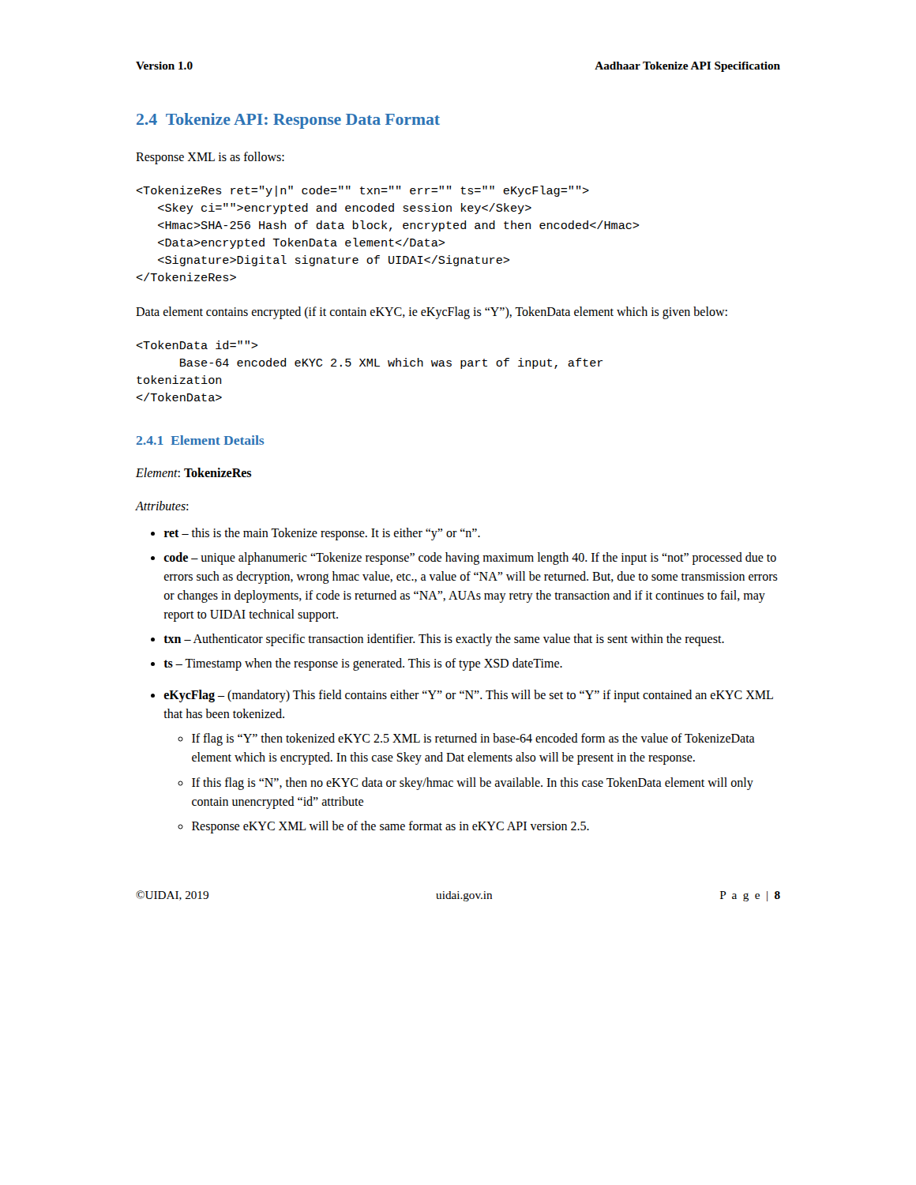Version 1.0 Aadhaar Tokenize API Specification
2.4 Tokenize API: Response Data Format
Response XML is as follows:
<TokenizeRes ret="y|n" code="" txn="" err="" ts="" eKycFlag="">
   <Skey ci="">encrypted and encoded session key</Skey>
   <Hmac>SHA-256 Hash of data block, encrypted and then encoded</Hmac>
   <Data>encrypted TokenData element</Data>
   <Signature>Digital signature of UIDAI</Signature>
</TokenizeRes>
Data element contains encrypted (if it contain eKYC, ie eKycFlag is “Y”), TokenData element which is given below:
<TokenData id="">
      Base-64 encoded eKYC 2.5 XML which was part of input, after
tokenization
</TokenData>
2.4.1 Element Details
Element: TokenizeRes
Attributes:
ret – this is the main Tokenize response. It is either “y” or “n”.
code – unique alphanumeric “Tokenize response” code having maximum length 40. If the input is “not” processed due to errors such as decryption, wrong hmac value, etc., a value of “NA” will be returned. But, due to some transmission errors or changes in deployments, if code is returned as “NA”, AUAs may retry the transaction and if it continues to fail, may report to UIDAI technical support.
txn – Authenticator specific transaction identifier. This is exactly the same value that is sent within the request.
ts – Timestamp when the response is generated. This is of type XSD dateTime.
eKycFlag – (mandatory) This field contains either “Y” or “N”. This will be set to “Y” if input contained an eKYC XML that has been tokenized.
If flag is “Y” then tokenized eKYC 2.5 XML is returned in base-64 encoded form as the value of TokenizeData element which is encrypted. In this case Skey and Dat elements also will be present in the response.
If this flag is “N”, then no eKYC data or skey/hmac will be available. In this case TokenData element will only contain unencrypted “id” attribute
Response eKYC XML will be of the same format as in eKYC API version 2.5.
©UIDAI, 2019 uidai.gov.in P a g e | 8